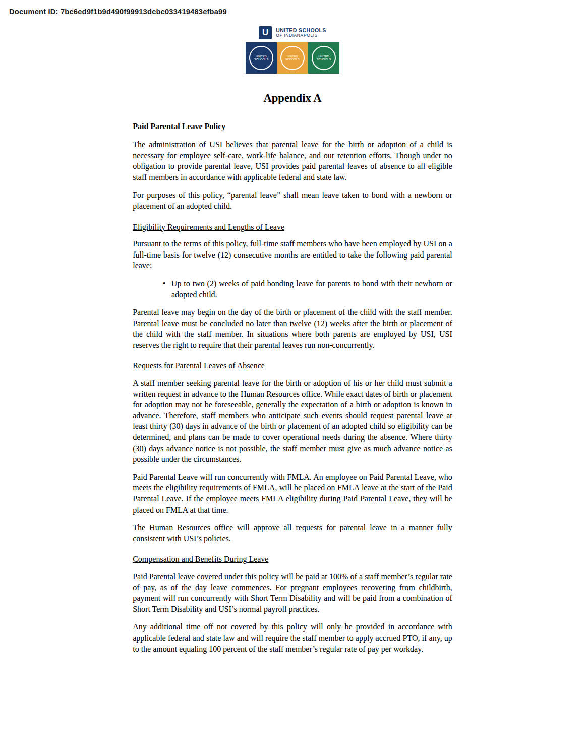Document ID: 7bc6ed9f1b9d490f99913dcbc033419483efba99
U
UNITED SCHOOLS
OF INDIANAPOLIS
UNITED
SCHOOLS
UNITED
SCHOOLS
UNITED
SCHOOLS
Appendix A
Paid Parental Leave Policy
The administration of USI believes that parental leave for the birth or adoption of a child is necessary for employee self-care, work-life balance, and our retention efforts. Though under no obligation to provide parental leave, USI provides paid parental leaves of absence to all eligible staff members in accordance with applicable federal and state law.
For purposes of this policy, “parental leave” shall mean leave taken to bond with a newborn or placement of an adopted child.
Eligibility Requirements and Lengths of Leave
Pursuant to the terms of this policy, full-time staff members who have been employed by USI on a full-time basis for twelve (12) consecutive months are entitled to take the following paid parental leave:
Up to two (2) weeks of paid bonding leave for parents to bond with their newborn or adopted child.
Parental leave may begin on the day of the birth or placement of the child with the staff member. Parental leave must be concluded no later than twelve (12) weeks after the birth or placement of the child with the staff member. In situations where both parents are employed by USI, USI reserves the right to require that their parental leaves run non-concurrently.
Requests for Parental Leaves of Absence
A staff member seeking parental leave for the birth or adoption of his or her child must submit a written request in advance to the Human Resources office. While exact dates of birth or placement for adoption may not be foreseeable, generally the expectation of a birth or adoption is known in advance. Therefore, staff members who anticipate such events should request parental leave at least thirty (30) days in advance of the birth or placement of an adopted child so eligibility can be determined, and plans can be made to cover operational needs during the absence. Where thirty (30) days advance notice is not possible, the staff member must give as much advance notice as possible under the circumstances.
Paid Parental Leave will run concurrently with FMLA. An employee on Paid Parental Leave, who meets the eligibility requirements of FMLA, will be placed on FMLA leave at the start of the Paid Parental Leave. If the employee meets FMLA eligibility during Paid Parental Leave, they will be placed on FMLA at that time.
The Human Resources office will approve all requests for parental leave in a manner fully consistent with USI’s policies.
Compensation and Benefits During Leave
Paid Parental leave covered under this policy will be paid at 100% of a staff member’s regular rate of pay, as of the day leave commences. For pregnant employees recovering from childbirth, payment will run concurrently with Short Term Disability and will be paid from a combination of Short Term Disability and USI’s normal payroll practices.
Any additional time off not covered by this policy will only be provided in accordance with applicable federal and state law and will require the staff member to apply accrued PTO, if any, up to the amount equaling 100 percent of the staff member’s regular rate of pay per workday.